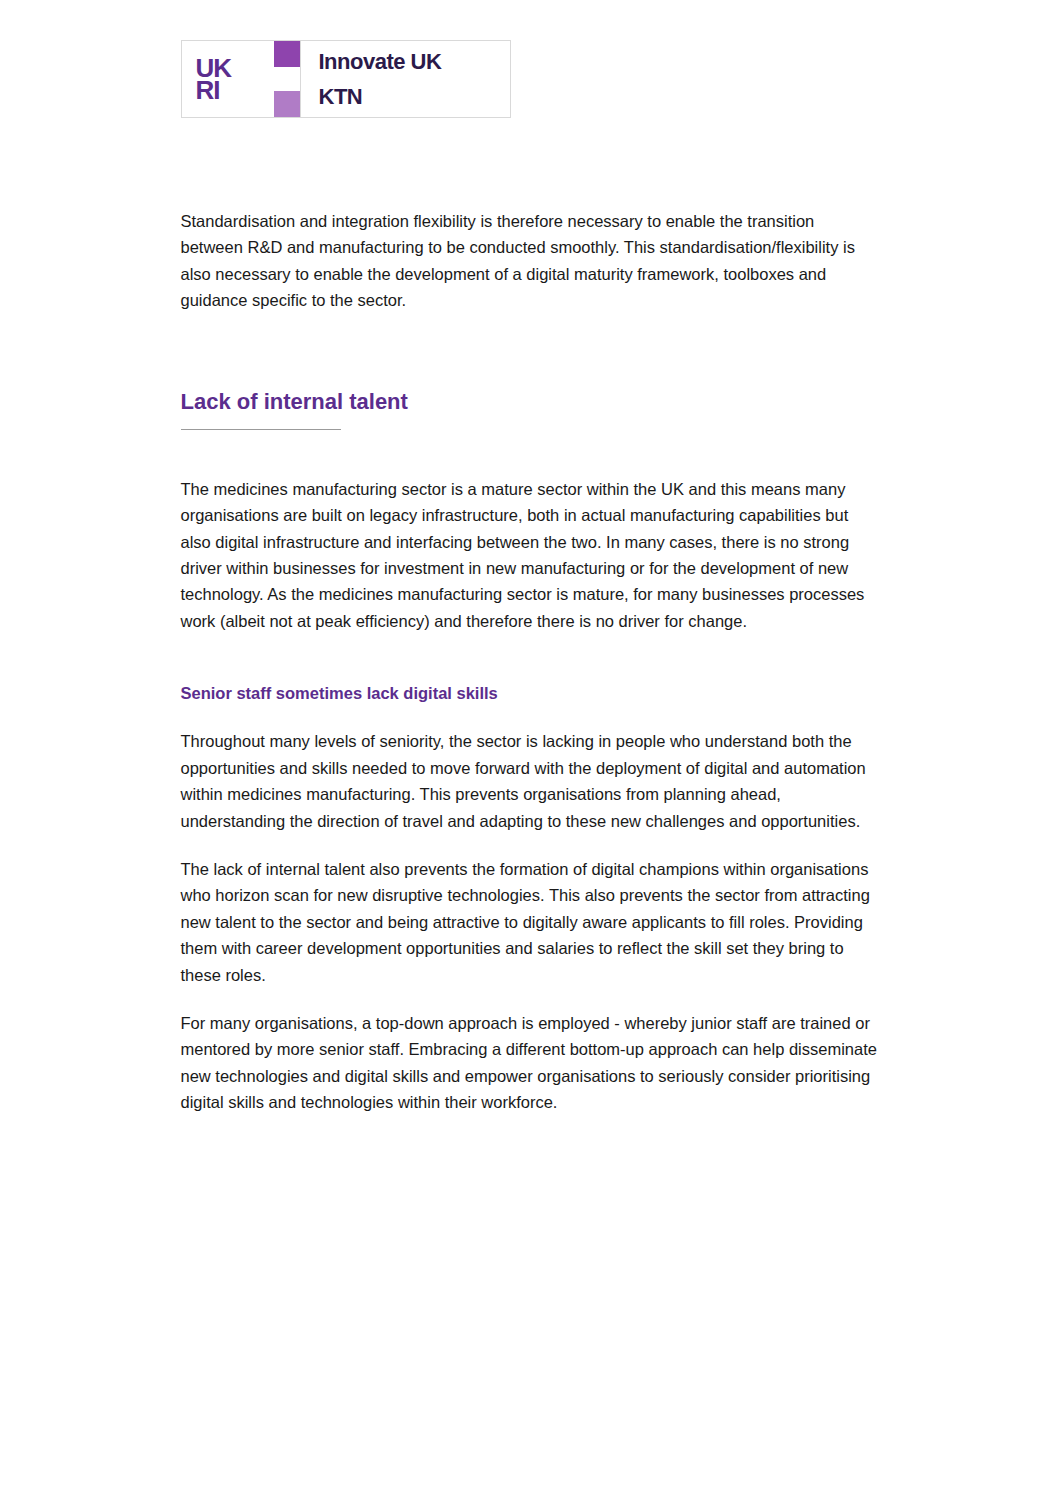UK RI
Innovate UK
KTN
Standardisation and integration flexibility is therefore necessary to enable the transition between R&D and manufacturing to be conducted smoothly. This standardisation/flexibility is also necessary to enable the development of a digital maturity framework, toolboxes and guidance specific to the sector.
Lack of internal talent
The medicines manufacturing sector is a mature sector within the UK and this means many organisations are built on legacy infrastructure, both in actual manufacturing capabilities but also digital infrastructure and interfacing between the two. In many cases, there is no strong driver within businesses for investment in new manufacturing or for the development of new technology. As the medicines manufacturing sector is mature, for many businesses processes work (albeit not at peak efficiency) and therefore there is no driver for change.
Senior staff sometimes lack digital skills
Throughout many levels of seniority, the sector is lacking in people who understand both the opportunities and skills needed to move forward with the deployment of digital and automation within medicines manufacturing. This prevents organisations from planning ahead, understanding the direction of travel and adapting to these new challenges and opportunities.
The lack of internal talent also prevents the formation of digital champions within organisations who horizon scan for new disruptive technologies. This also prevents the sector from attracting new talent to the sector and being attractive to digitally aware applicants to fill roles. Providing them with career development opportunities and salaries to reflect the skill set they bring to these roles.
For many organisations, a top-down approach is employed - whereby junior staff are trained or mentored by more senior staff. Embracing a different bottom-up approach can help disseminate new technologies and digital skills and empower organisations to seriously consider prioritising digital skills and technologies within their workforce.